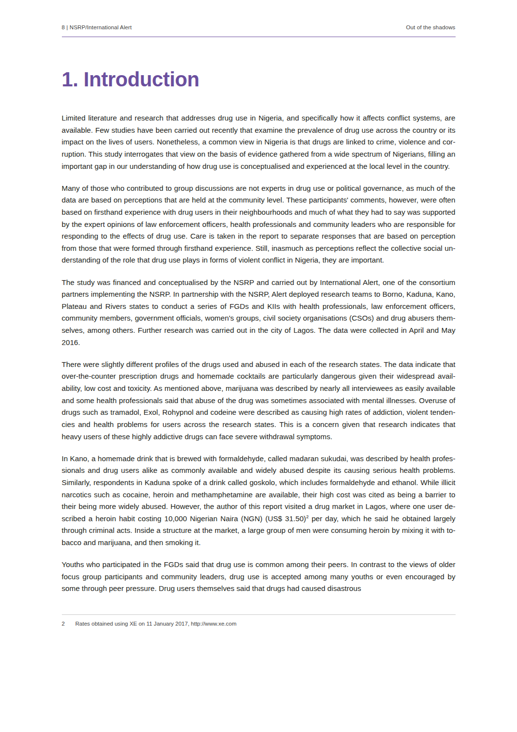8 | NSRP/International Alert Out of the shadows
1. Introduction
Limited literature and research that addresses drug use in Nigeria, and specifically how it affects conflict systems, are available. Few studies have been carried out recently that examine the prevalence of drug use across the country or its impact on the lives of users. Nonetheless, a common view in Nigeria is that drugs are linked to crime, violence and corruption. This study interrogates that view on the basis of evidence gathered from a wide spectrum of Nigerians, filling an important gap in our understanding of how drug use is conceptualised and experienced at the local level in the country.
Many of those who contributed to group discussions are not experts in drug use or political governance, as much of the data are based on perceptions that are held at the community level. These participants' comments, however, were often based on firsthand experience with drug users in their neighbourhoods and much of what they had to say was supported by the expert opinions of law enforcement officers, health professionals and community leaders who are responsible for responding to the effects of drug use. Care is taken in the report to separate responses that are based on perception from those that were formed through firsthand experience. Still, inasmuch as perceptions reflect the collective social understanding of the role that drug use plays in forms of violent conflict in Nigeria, they are important.
The study was financed and conceptualised by the NSRP and carried out by International Alert, one of the consortium partners implementing the NSRP. In partnership with the NSRP, Alert deployed research teams to Borno, Kaduna, Kano, Plateau and Rivers states to conduct a series of FGDs and KIIs with health professionals, law enforcement officers, community members, government officials, women's groups, civil society organisations (CSOs) and drug abusers themselves, among others. Further research was carried out in the city of Lagos. The data were collected in April and May 2016.
There were slightly different profiles of the drugs used and abused in each of the research states. The data indicate that over-the-counter prescription drugs and homemade cocktails are particularly dangerous given their widespread availability, low cost and toxicity. As mentioned above, marijuana was described by nearly all interviewees as easily available and some health professionals said that abuse of the drug was sometimes associated with mental illnesses. Overuse of drugs such as tramadol, Exol, Rohypnol and codeine were described as causing high rates of addiction, violent tendencies and health problems for users across the research states. This is a concern given that research indicates that heavy users of these highly addictive drugs can face severe withdrawal symptoms.
In Kano, a homemade drink that is brewed with formaldehyde, called madaran sukudai, was described by health professionals and drug users alike as commonly available and widely abused despite its causing serious health problems. Similarly, respondents in Kaduna spoke of a drink called goskolo, which includes formaldehyde and ethanol. While illicit narcotics such as cocaine, heroin and methamphetamine are available, their high cost was cited as being a barrier to their being more widely abused. However, the author of this report visited a drug market in Lagos, where one user described a heroin habit costing 10,000 Nigerian Naira (NGN) (US$ 31.50)2 per day, which he said he obtained largely through criminal acts. Inside a structure at the market, a large group of men were consuming heroin by mixing it with tobacco and marijuana, and then smoking it.
Youths who participated in the FGDs said that drug use is common among their peers. In contrast to the views of older focus group participants and community leaders, drug use is accepted among many youths or even encouraged by some through peer pressure. Drug users themselves said that drugs had caused disastrous
2 Rates obtained using XE on 11 January 2017, http://www.xe.com